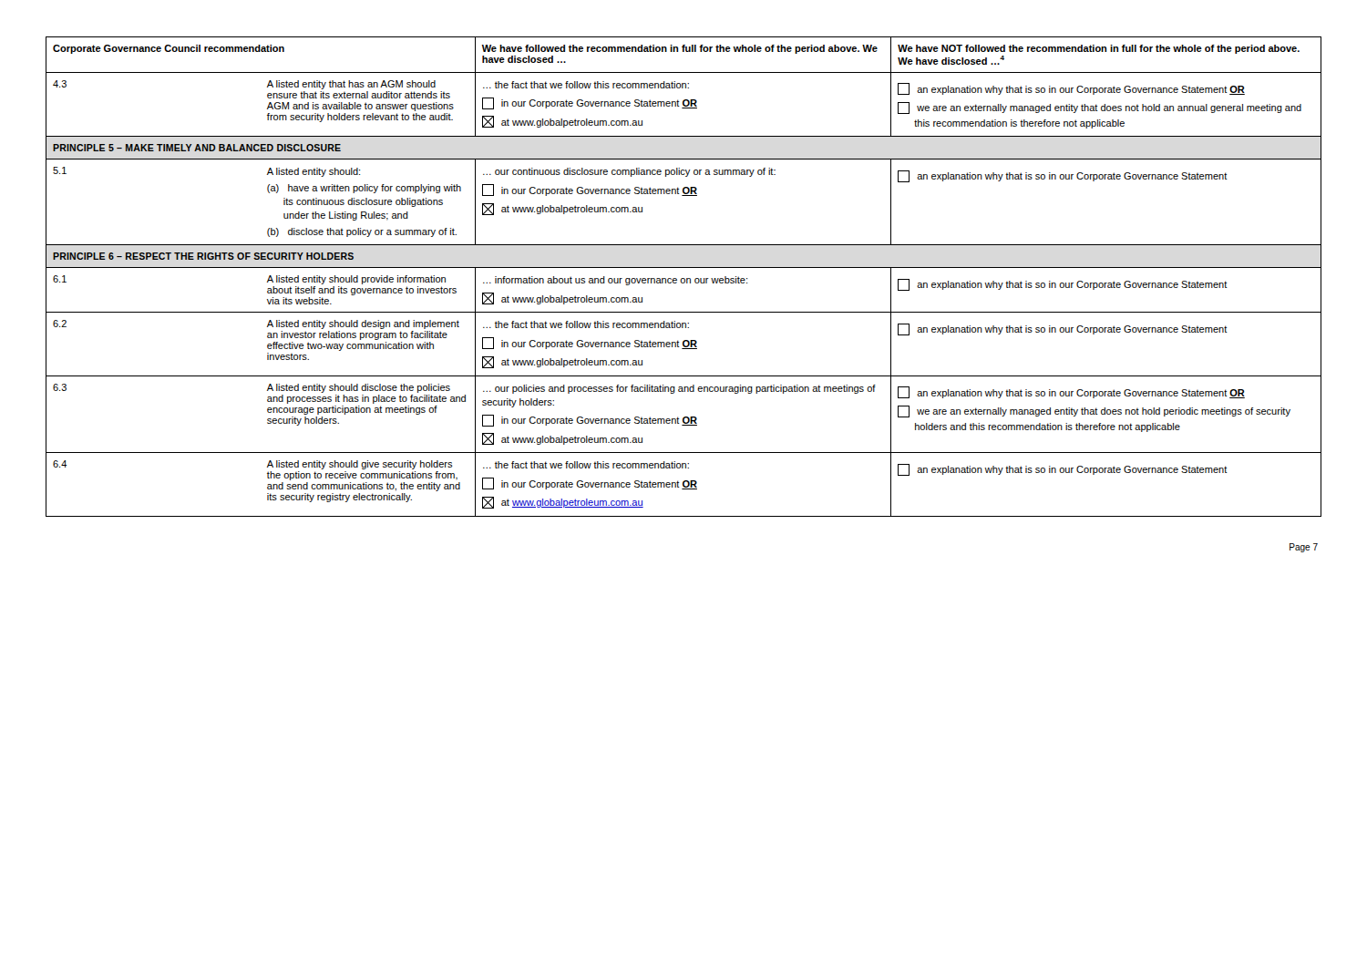| Corporate Governance Council recommendation | We have followed the recommendation in full for the whole of the period above. We have disclosed … | We have NOT followed the recommendation in full for the whole of the period above. We have disclosed … 4 |
| --- | --- | --- |
| 4.3 | A listed entity that has an AGM should ensure that its external auditor attends its AGM and is available to answer questions from security holders relevant to the audit. | … the fact that we follow this recommendation: in our Corporate Governance Statement OR at www.globalpetroleum.com.au | an explanation why that is so in our Corporate Governance Statement OR we are an externally managed entity that does not hold an annual general meeting and this recommendation is therefore not applicable |
| PRINCIPLE 5 – MAKE TIMELY AND BALANCED DISCLOSURE |
| 5.1 | A listed entity should: (a) have a written policy for complying with its continuous disclosure obligations under the Listing Rules; and (b) disclose that policy or a summary of it. | … our continuous disclosure compliance policy or a summary of it: in our Corporate Governance Statement OR at www.globalpetroleum.com.au | an explanation why that is so in our Corporate Governance Statement |
| PRINCIPLE 6 – RESPECT THE RIGHTS OF SECURITY HOLDERS |
| 6.1 | A listed entity should provide information about itself and its governance to investors via its website. | … information about us and our governance on our website: at www.globalpetroleum.com.au | an explanation why that is so in our Corporate Governance Statement |
| 6.2 | A listed entity should design and implement an investor relations program to facilitate effective two-way communication with investors. | … the fact that we follow this recommendation: in our Corporate Governance Statement OR at www.globalpetroleum.com.au | an explanation why that is so in our Corporate Governance Statement |
| 6.3 | A listed entity should disclose the policies and processes it has in place to facilitate and encourage participation at meetings of security holders. | … our policies and processes for facilitating and encouraging participation at meetings of security holders: in our Corporate Governance Statement OR at www.globalpetroleum.com.au | an explanation why that is so in our Corporate Governance Statement OR we are an externally managed entity that does not hold periodic meetings of security holders and this recommendation is therefore not applicable |
| 6.4 | A listed entity should give security holders the option to receive communications from, and send communications to, the entity and its security registry electronically. | … the fact that we follow this recommendation: in our Corporate Governance Statement OR at www.globalpetroleum.com.au | an explanation why that is so in our Corporate Governance Statement |
Page 7